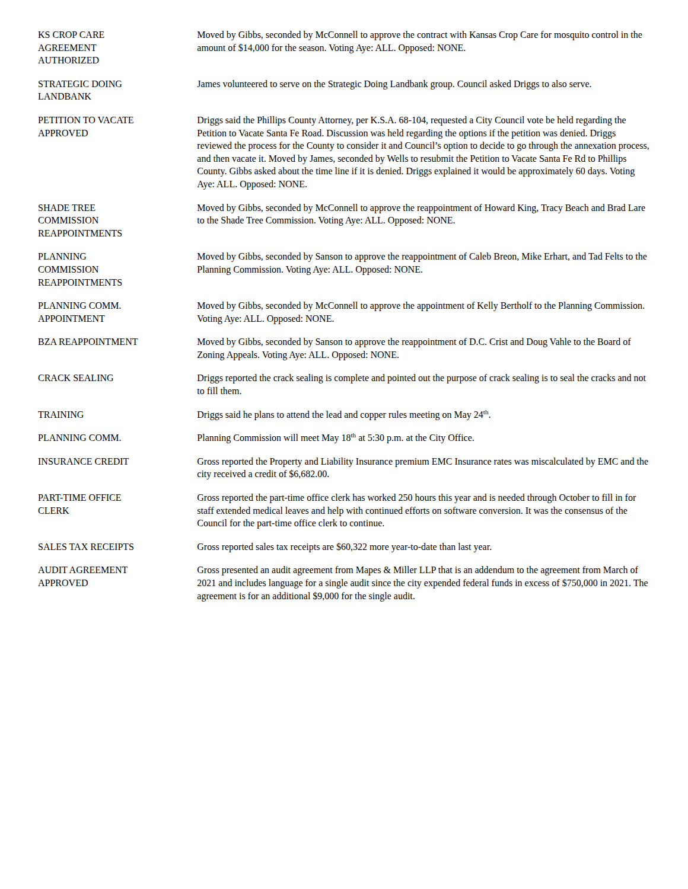| KS Crop Care Agreement Authorized | Moved by Gibbs, seconded by McConnell to approve the contract with Kansas Crop Care for mosquito control in the amount of $14,000 for the season. Voting Aye: ALL. Opposed: NONE. |
| Strategic Doing Landbank | James volunteered to serve on the Strategic Doing Landbank group. Council asked Driggs to also serve. |
| Petition to Vacate Approved | Driggs said the Phillips County Attorney, per K.S.A. 68-104, requested a City Council vote be held regarding the Petition to Vacate Santa Fe Road. Discussion was held regarding the options if the petition was denied. Driggs reviewed the process for the County to consider it and Council’s option to decide to go through the annexation process, and then vacate it. Moved by James, seconded by Wells to resubmit the Petition to Vacate Santa Fe Rd to Phillips County. Gibbs asked about the time line if it is denied. Driggs explained it would be approximately 60 days. Voting Aye: ALL. Opposed: NONE. |
| Shade Tree Commission Reappointments | Moved by Gibbs, seconded by McConnell to approve the reappointment of Howard King, Tracy Beach and Brad Lare to the Shade Tree Commission. Voting Aye: ALL. Opposed: NONE. |
| Planning Commission Reappointments | Moved by Gibbs, seconded by Sanson to approve the reappointment of Caleb Breon, Mike Erhart, and Tad Felts to the Planning Commission. Voting Aye: ALL. Opposed: NONE. |
| Planning Comm. Appointment | Moved by Gibbs, seconded by McConnell to approve the appointment of Kelly Bertholf to the Planning Commission. Voting Aye: ALL. Opposed: NONE. |
| BZA Reappointment | Moved by Gibbs, seconded by Sanson to approve the reappointment of D.C. Crist and Doug Vahle to the Board of Zoning Appeals. Voting Aye: ALL. Opposed: NONE. |
| Crack Sealing | Driggs reported the crack sealing is complete and pointed out the purpose of crack sealing is to seal the cracks and not to fill them. |
| Training | Driggs said he plans to attend the lead and copper rules meeting on May 24 th . |
| Planning Comm. | Planning Commission will meet May 18 th at 5:30 p.m. at the City Office. |
| Insurance Credit | Gross reported the Property and Liability Insurance premium EMC Insurance rates was miscalculated by EMC and the city received a credit of $6,682.00. |
| Part-Time Office Clerk | Gross reported the part-time office clerk has worked 250 hours this year and is needed through October to fill in for staff extended medical leaves and help with continued efforts on software conversion. It was the consensus of the Council for the part-time office clerk to continue. |
| Sales Tax Receipts | Gross reported sales tax receipts are $60,322 more year-to-date than last year. |
| Audit Agreement Approved | Gross presented an audit agreement from Mapes & Miller LLP that is an addendum to the agreement from March of 2021 and includes language for a single audit since the city expended federal funds in excess of $750,000 in 2021. The agreement is for an additional $9,000 for the single audit. |